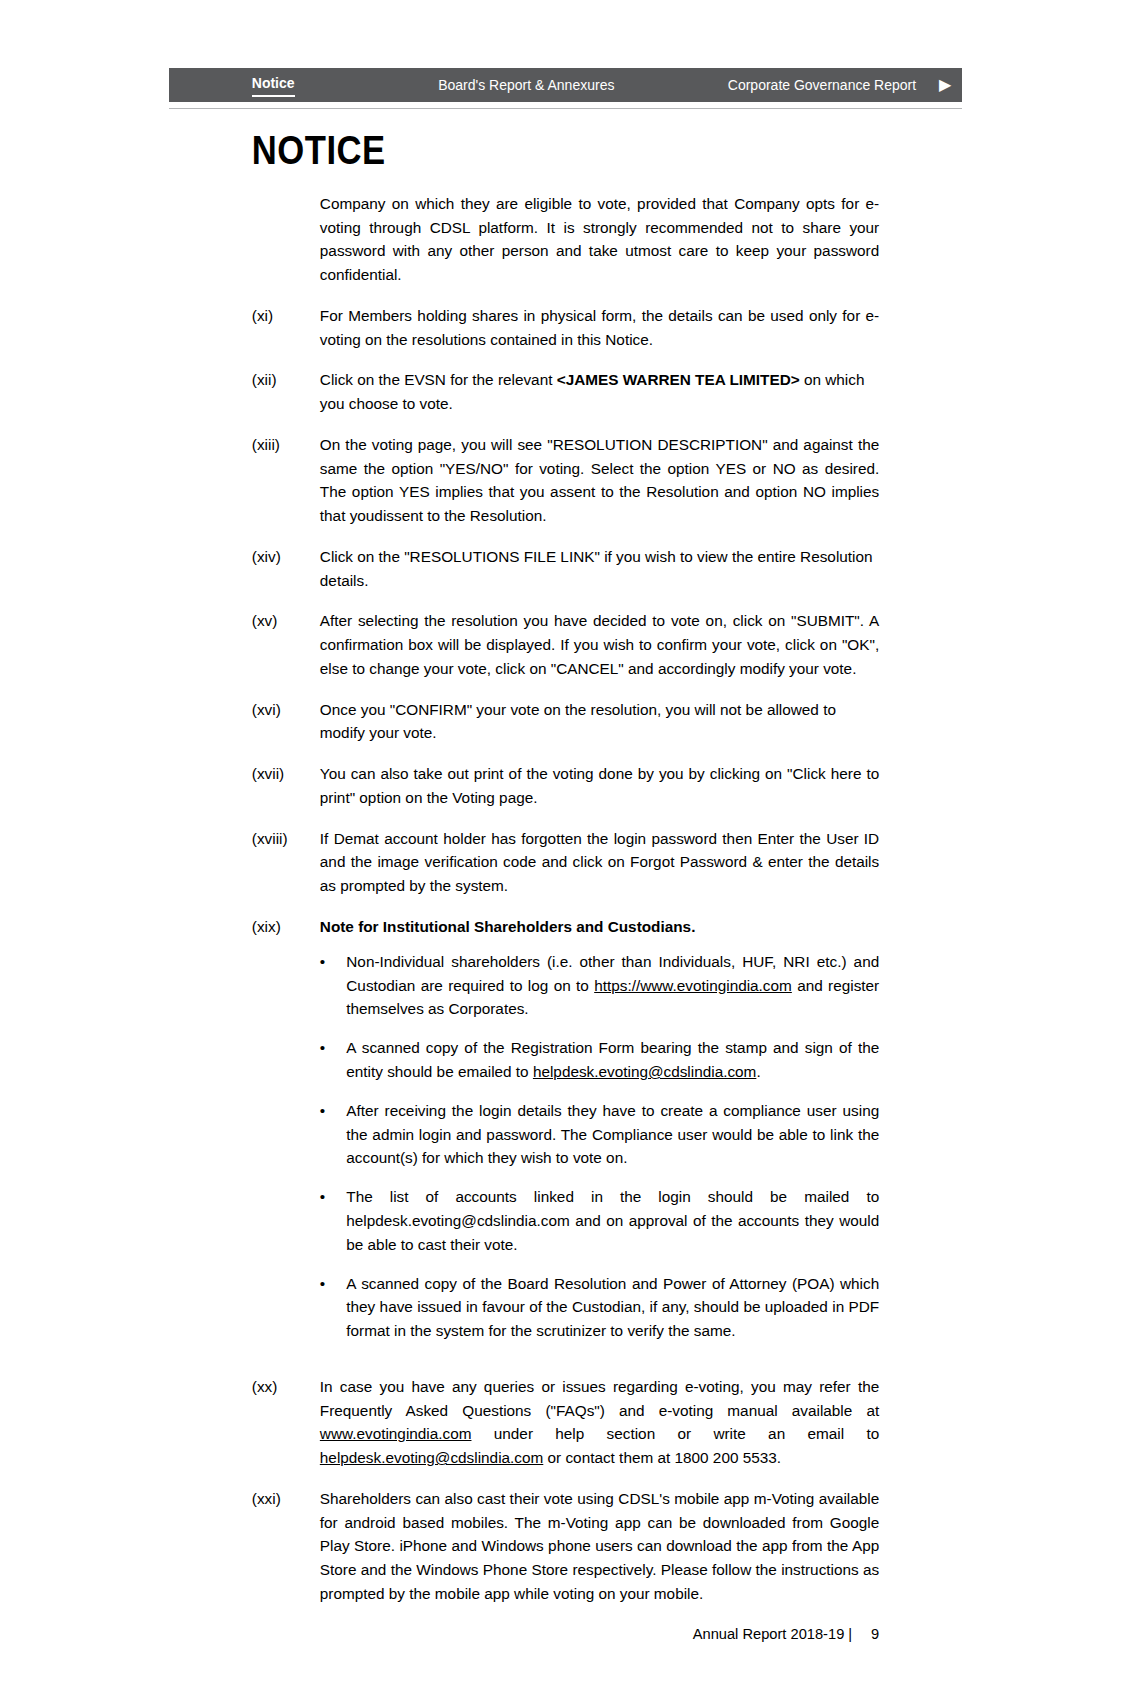Notice Board's Report & Annexures Corporate Governance Report ▶
NOTICE
Company on which they are eligible to vote, provided that Company opts for e-voting through CDSL platform. It is strongly recommended not to share your password with any other person and take utmost care to keep your password confidential.
(xi)
For Members holding shares in physical form, the details can be used only for e-voting on the resolutions contained in this Notice.
(xii)
Click on the EVSN for the relevant <JAMES WARREN TEA LIMITED> on which you choose to vote.
(xiii)
On the voting page, you will see "RESOLUTION DESCRIPTION" and against the same the option "YES/NO" for voting. Select the option YES or NO as desired. The option YES implies that you assent to the Resolution and option NO implies that youdissent to the Resolution.
(xiv)
Click on the "RESOLUTIONS FILE LINK" if you wish to view the entire Resolution details.
(xv)
After selecting the resolution you have decided to vote on, click on "SUBMIT". A confirmation box will be displayed. If you wish to confirm your vote, click on "OK", else to change your vote, click on "CANCEL" and accordingly modify your vote.
(xvi)
Once you "CONFIRM" your vote on the resolution, you will not be allowed to modify your vote.
(xvii)
You can also take out print of the voting done by you by clicking on "Click here to print" option on the Voting page.
(xviii)
If Demat account holder has forgotten the login password then Enter the User ID and the image verification code and click on Forgot Password & enter the details as prompted by the system.
(xix)
Note for Institutional Shareholders and Custodians.
•
Non-Individual shareholders (i.e. other than Individuals, HUF, NRI etc.) and Custodian are required to log on to https://www.evotingindia.com and register themselves as Corporates.
•
A scanned copy of the Registration Form bearing the stamp and sign of the entity should be emailed to helpdesk.evoting@cdslindia.com.
•
After receiving the login details they have to create a compliance user using the admin login and password. The Compliance user would be able to link the account(s) for which they wish to vote on.
•
The list of accounts linked in the login should be mailed to helpdesk.evoting@cdslindia.com and on approval of the accounts they would be able to cast their vote.
•
A scanned copy of the Board Resolution and Power of Attorney (POA) which they have issued in favour of the Custodian, if any, should be uploaded in PDF format in the system for the scrutinizer to verify the same.
(xx)
In case you have any queries or issues regarding e-voting, you may refer the Frequently Asked Questions ("FAQs") and e-voting manual available at www.evotingindia.com under help section or write an email to helpdesk.evoting@cdslindia.com or contact them at 1800 200 5533.
(xxi)
Shareholders can also cast their vote using CDSL's mobile app m-Voting available for android based mobiles. The m-Voting app can be downloaded from Google Play Store. iPhone and Windows phone users can download the app from the App Store and the Windows Phone Store respectively. Please follow the instructions as prompted by the mobile app while voting on your mobile.
Annual Report 2018-19 |9